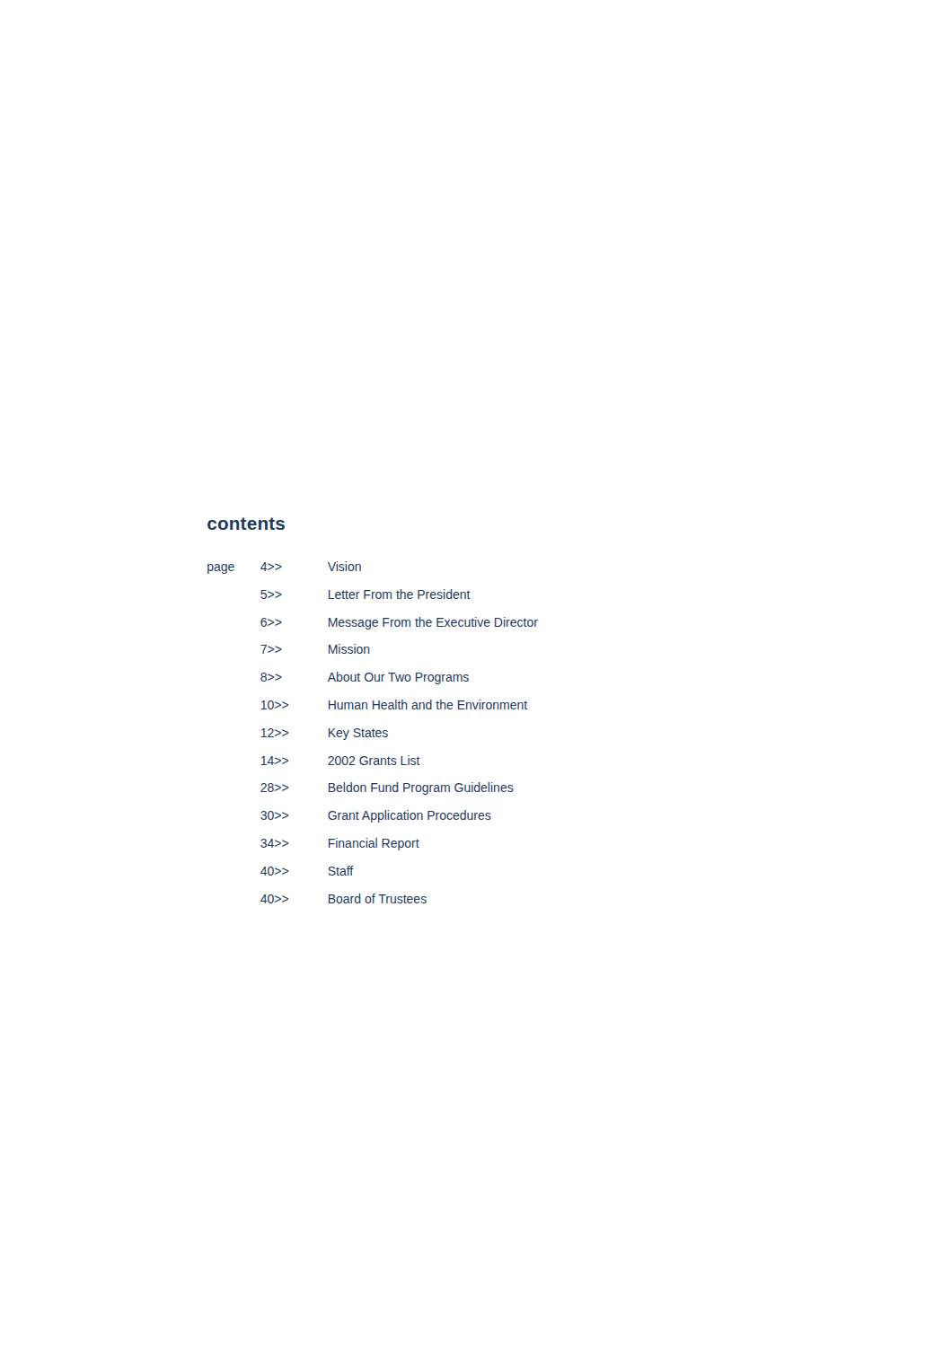contents
| page | 4>> | Vision |
| | 5>> | Letter From the President |
| | 6>> | Message From the Executive Director |
| | 7>> | Mission |
| | 8>> | About Our Two Programs |
| | 10>> | Human Health and the Environment |
| | 12>> | Key States |
| | 14>> | 2002 Grants List |
| | 28>> | Beldon Fund Program Guidelines |
| | 30>> | Grant Application Procedures |
| | 34>> | Financial Report |
| | 40>> | Staff |
| | 40>> | Board of Trustees |